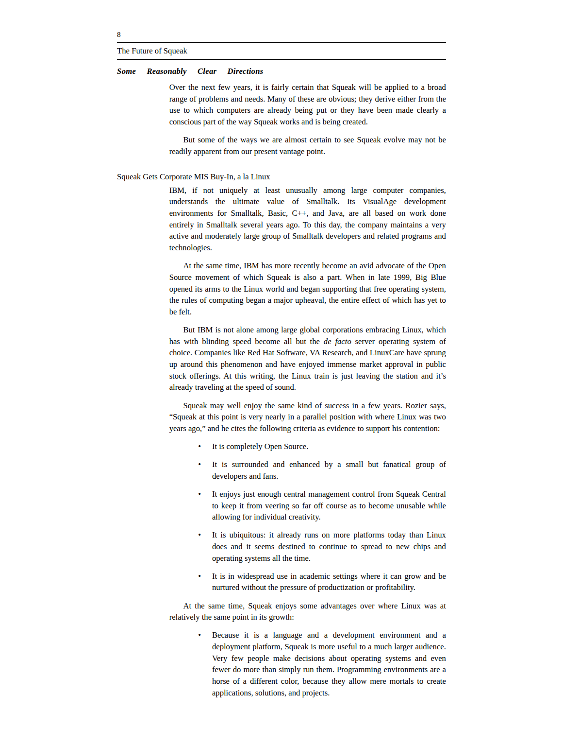8
The Future of Squeak
Some Reasonably Clear Directions
Over the next few years, it is fairly certain that Squeak will be applied to a broad range of problems and needs. Many of these are obvious; they derive either from the use to which computers are already being put or they have been made clearly a conscious part of the way Squeak works and is being created.
But some of the ways we are almost certain to see Squeak evolve may not be readily apparent from our present vantage point.
Squeak Gets Corporate MIS Buy-In, a la Linux
IBM, if not uniquely at least unusually among large computer companies, understands the ultimate value of Smalltalk. Its VisualAge development environments for Smalltalk, Basic, C++, and Java, are all based on work done entirely in Smalltalk several years ago. To this day, the company maintains a very active and moderately large group of Smalltalk developers and related programs and technologies.
At the same time, IBM has more recently become an avid advocate of the Open Source movement of which Squeak is also a part. When in late 1999, Big Blue opened its arms to the Linux world and began supporting that free operating system, the rules of computing began a major upheaval, the entire effect of which has yet to be felt.
But IBM is not alone among large global corporations embracing Linux, which has with blinding speed become all but the de facto server operating system of choice. Companies like Red Hat Software, VA Research, and LinuxCare have sprung up around this phenomenon and have enjoyed immense market approval in public stock offerings. At this writing, the Linux train is just leaving the station and it’s already traveling at the speed of sound.
Squeak may well enjoy the same kind of success in a few years. Rozier says, “Squeak at this point is very nearly in a parallel position with where Linux was two years ago,” and he cites the following criteria as evidence to support his contention:
It is completely Open Source.
It is surrounded and enhanced by a small but fanatical group of developers and fans.
It enjoys just enough central management control from Squeak Central to keep it from veering so far off course as to become unusable while allowing for individual creativity.
It is ubiquitous: it already runs on more platforms today than Linux does and it seems destined to continue to spread to new chips and operating systems all the time.
It is in widespread use in academic settings where it can grow and be nurtured without the pressure of productization or profitability.
At the same time, Squeak enjoys some advantages over where Linux was at relatively the same point in its growth:
Because it is a language and a development environment and a deployment platform, Squeak is more useful to a much larger audience. Very few people make decisions about operating systems and even fewer do more than simply run them. Programming environments are a horse of a different color, because they allow mere mortals to create applications, solutions, and projects.